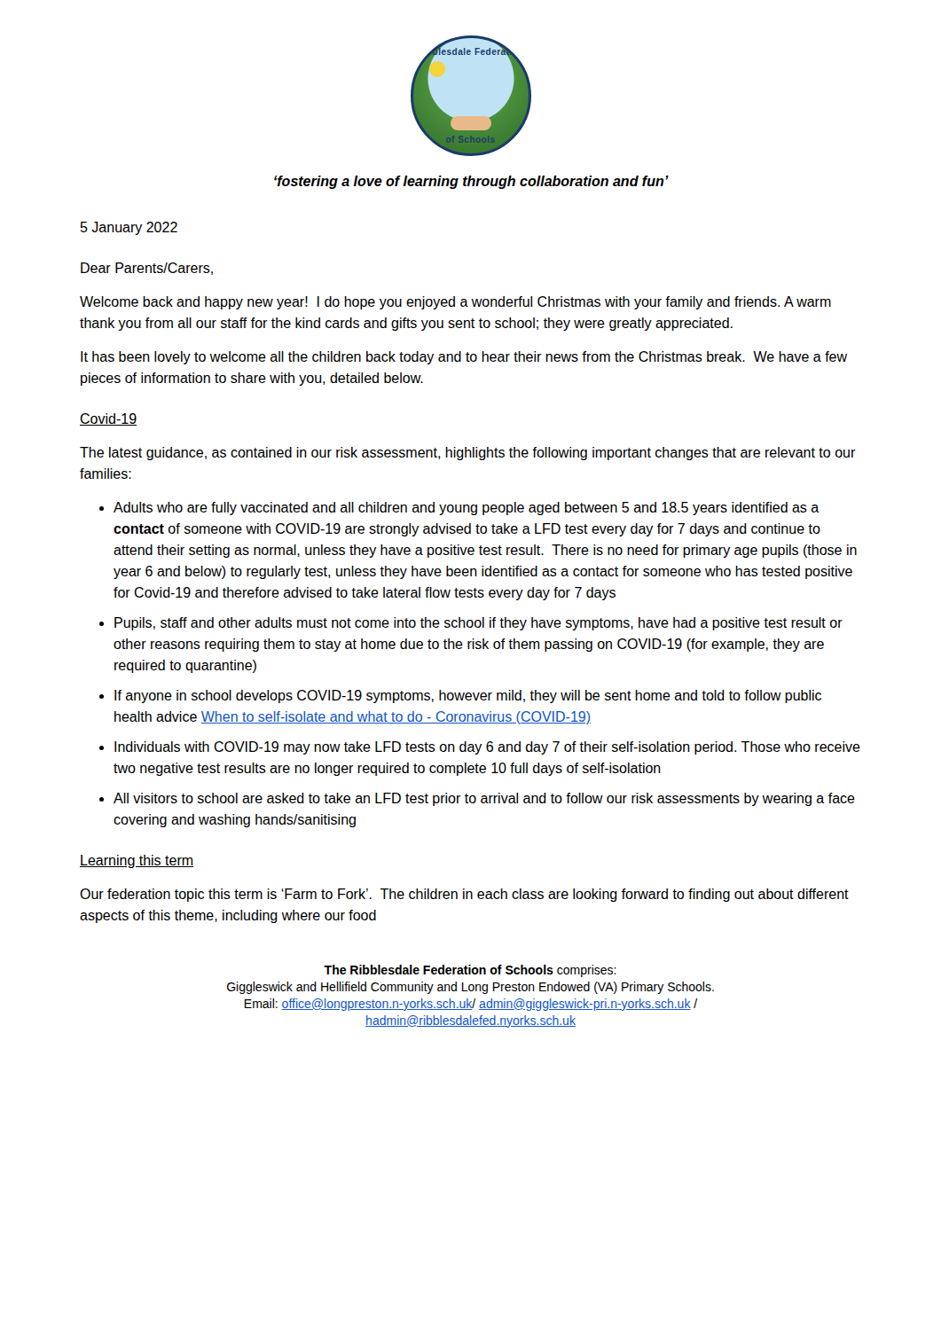Ribblesdale Federation
of Schools
‘fostering a love of learning through collaboration and fun’
5 January 2022
Dear Parents/Carers,
Welcome back and happy new year! I do hope you enjoyed a wonderful Christmas with your family and friends. A warm thank you from all our staff for the kind cards and gifts you sent to school; they were greatly appreciated.
It has been lovely to welcome all the children back today and to hear their news from the Christmas break. We have a few pieces of information to share with you, detailed below.
Covid-19
The latest guidance, as contained in our risk assessment, highlights the following important changes that are relevant to our families:
Adults who are fully vaccinated and all children and young people aged between 5 and 18.5 years identified as a contact of someone with COVID-19 are strongly advised to take a LFD test every day for 7 days and continue to attend their setting as normal, unless they have a positive test result. There is no need for primary age pupils (those in year 6 and below) to regularly test, unless they have been identified as a contact for someone who has tested positive for Covid-19 and therefore advised to take lateral flow tests every day for 7 days
Pupils, staff and other adults must not come into the school if they have symptoms, have had a positive test result or other reasons requiring them to stay at home due to the risk of them passing on COVID-19 (for example, they are required to quarantine)
If anyone in school develops COVID-19 symptoms, however mild, they will be sent home and told to follow public health advice When to self-isolate and what to do - Coronavirus (COVID-19)
Individuals with COVID-19 may now take LFD tests on day 6 and day 7 of their self-isolation period. Those who receive two negative test results are no longer required to complete 10 full days of self-isolation
All visitors to school are asked to take an LFD test prior to arrival and to follow our risk assessments by wearing a face covering and washing hands/sanitising
Learning this term
Our federation topic this term is ‘Farm to Fork’. The children in each class are looking forward to finding out about different aspects of this theme, including where our food
The Ribblesdale Federation of Schools comprises:
Giggleswick and Hellifield Community and Long Preston Endowed (VA) Primary Schools.
Email: office@longpreston.n-yorks.sch.uk/ admin@giggleswick-pri.n-yorks.sch.uk /
hadmin@ribblesdalefed.nyorks.sch.uk